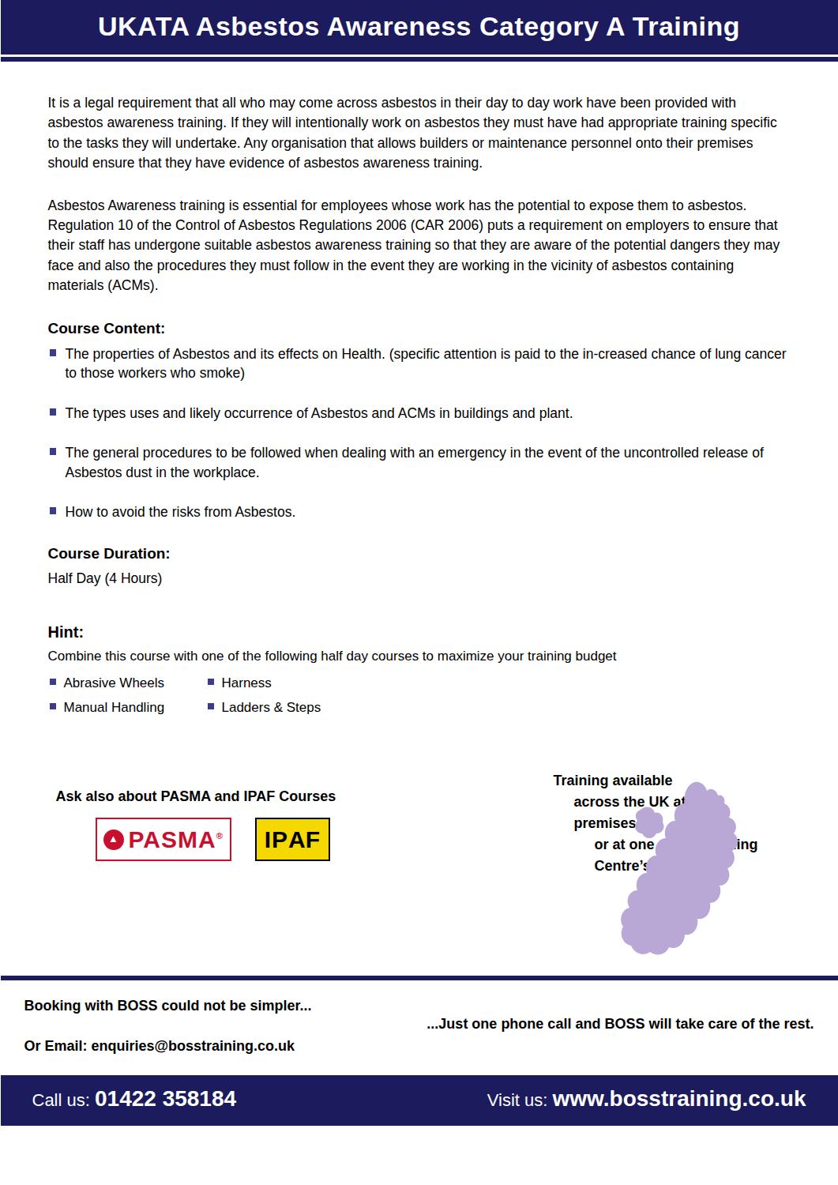UKATA Asbestos Awareness Category A Training
It is a legal requirement that all who may come across asbestos in their day to day work have been provided with asbestos awareness training. If they will intentionally work on asbestos they must have had appropriate training specific to the tasks they will undertake. Any organisation that allows builders or maintenance personnel onto their premises should ensure that they have evidence of asbestos awareness training.
Asbestos Awareness training is essential for employees whose work has the potential to expose them to asbestos. Regulation 10 of the Control of Asbestos Regulations 2006 (CAR 2006) puts a requirement on employers to ensure that their staff has undergone suitable asbestos awareness training so that they are aware of the potential dangers they may face and also the procedures they must follow in the event they are working in the vicinity of asbestos containing materials (ACMs).
Course Content:
The properties of Asbestos and its effects on Health. (specific attention is paid to the in-creased chance of lung cancer to those workers who smoke)
The types uses and likely occurrence of Asbestos and ACMs in buildings and plant.
The general procedures to be followed when dealing with an emergency in the event of the uncontrolled release of Asbestos dust in the workplace.
How to avoid the risks from Asbestos.
Course Duration:
Half Day (4 Hours)
Hint:
Combine this course with one of the following half day courses to maximize your training budget
Abrasive Wheels
Manual Handling
Harness
Ladders & Steps
Ask also about PASMA and IPAF Courses
▲ PASMA®
IPAF
Training available
across the UK at your premises
or at one of our Training Centre’s
Booking with BOSS could not be simpler...
...Just one phone call and BOSS will take care of the rest.
Or Email: enquiries@bosstraining.co.uk
Call us: 01422 358184
Visit us: www.bosstraining.co.uk